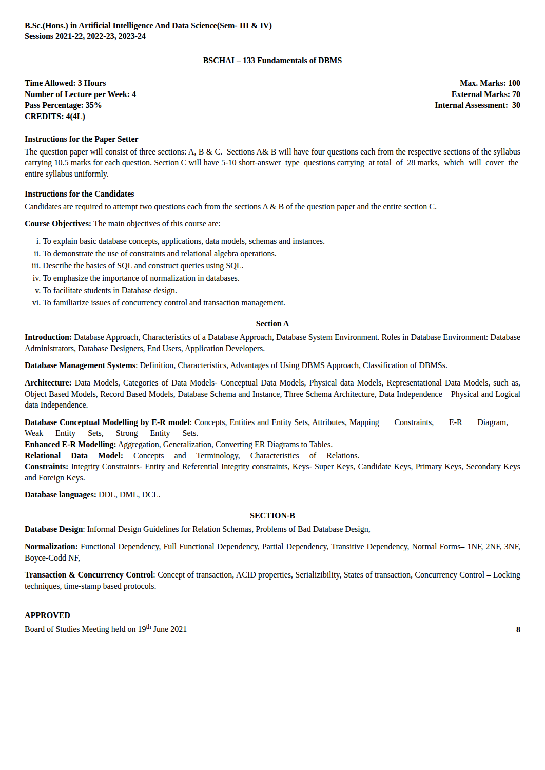B.Sc.(Hons.) in Artificial Intelligence And Data Science(Sem- III & IV)
Sessions 2021-22, 2022-23, 2023-24
BSCHAI – 133 Fundamentals of DBMS
| Time Allowed: 3 Hours | Max. Marks: 100 |
| Number of Lecture per Week: 4 | External Marks: 70 |
| Pass Percentage: 35% | Internal Assessment: 30 |
| CREDITS: 4(4L) | |
Instructions for the Paper Setter
The question paper will consist of three sections: A, B & C. Sections A& B will have four questions each from the respective sections of the syllabus carrying 10.5 marks for each question. Section C will have 5-10 short-answer type questions carrying at total of 28 marks, which will cover the entire syllabus uniformly.
Instructions for the Candidates
Candidates are required to attempt two questions each from the sections A & B of the question paper and the entire section C.
Course Objectives: The main objectives of this course are:
To explain basic database concepts, applications, data models, schemas and instances.
To demonstrate the use of constraints and relational algebra operations.
Describe the basics of SQL and construct queries using SQL.
To emphasize the importance of normalization in databases.
To facilitate students in Database design.
To familiarize issues of concurrency control and transaction management.
Section A
Introduction: Database Approach, Characteristics of a Database Approach, Database System Environment. Roles in Database Environment: Database Administrators, Database Designers, End Users, Application Developers.
Database Management Systems: Definition, Characteristics, Advantages of Using DBMS Approach, Classification of DBMSs.
Architecture: Data Models, Categories of Data Models- Conceptual Data Models, Physical data Models, Representational Data Models, such as, Object Based Models, Record Based Models, Database Schema and Instance, Three Schema Architecture, Data Independence – Physical and Logical data Independence.
Database Conceptual Modelling by E-R model: Concepts, Entities and Entity Sets, Attributes, Mapping Constraints, E-R Diagram, Weak Entity Sets, Strong Entity Sets.
Enhanced E-R Modelling: Aggregation, Generalization, Converting ER Diagrams to Tables.
Relational Data Model: Concepts and Terminology, Characteristics of Relations.
Constraints: Integrity Constraints- Entity and Referential Integrity constraints, Keys- Super Keys, Candidate Keys, Primary Keys, Secondary Keys and Foreign Keys.
Database languages: DDL, DML, DCL.
SECTION-B
Database Design: Informal Design Guidelines for Relation Schemas, Problems of Bad Database Design,
Normalization: Functional Dependency, Full Functional Dependency, Partial Dependency, Transitive Dependency, Normal Forms– 1NF, 2NF, 3NF, Boyce-Codd NF,
Transaction & Concurrency Control: Concept of transaction, ACID properties, Serializibility, States of transaction, Concurrency Control – Locking techniques, time-stamp based protocols.
APPROVED
Board of Studies Meeting held on 19th June 2021
8